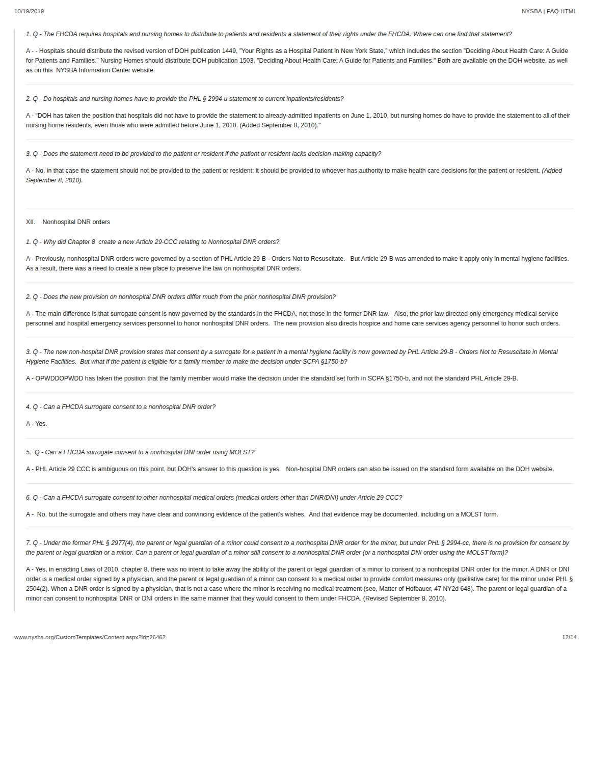10/19/2019 NYSBA | FAQ HTML
1. Q - The FHCDA requires hospitals and nursing homes to distribute to patients and residents a statement of their rights under the FHCDA. Where can one find that statement?
A - - Hospitals should distribute the revised version of DOH publication 1449, "Your Rights as a Hospital Patient in New York State," which includes the section "Deciding About Health Care: A Guide for Patients and Families." Nursing Homes should distribute DOH publication 1503, "Deciding About Health Care: A Guide for Patients and Families." Both are available on the DOH website, as well as on this NYSBA Information Center website.
2. Q - Do hospitals and nursing homes have to provide the PHL § 2994-u statement to current inpatients/residents?
A - "DOH has taken the position that hospitals did not have to provide the statement to already-admitted inpatients on June 1, 2010, but nursing homes do have to provide the statement to all of their nursing home residents, even those who were admitted before June 1, 2010. (Added September 8, 2010)."
3. Q - Does the statement need to be provided to the patient or resident if the patient or resident lacks decision-making capacity?
A - No, in that case the statement should not be provided to the patient or resident; it should be provided to whoever has authority to make health care decisions for the patient or resident. (Added September 8, 2010).
XII. Nonhospital DNR orders
1. Q - Why did Chapter 8 create a new Article 29-CCC relating to Nonhospital DNR orders?
A - Previously, nonhospital DNR orders were governed by a section of PHL Article 29-B - Orders Not to Resuscitate. But Article 29-B was amended to make it apply only in mental hygiene facilities. As a result, there was a need to create a new place to preserve the law on nonhospital DNR orders.
2. Q - Does the new provision on nonhospital DNR orders differ much from the prior nonhospital DNR provision?
A - The main difference is that surrogate consent is now governed by the standards in the FHCDA, not those in the former DNR law. Also, the prior law directed only emergency medical service personnel and hospital emergency services personnel to honor nonhospital DNR orders. The new provision also directs hospice and home care services agency personnel to honor such orders.
3. Q - The new non-hospital DNR provision states that consent by a surrogate for a patient in a mental hygiene facility is now governed by PHL Article 29-B - Orders Not to Resuscitate in Mental Hygiene Facilities. But what if the patient is eligible for a family member to make the decision under SCPA §1750-b?
A - OPWDDOPWDD has taken the position that the family member would make the decision under the standard set forth in SCPA §1750-b, and not the standard PHL Article 29-B.
4. Q - Can a FHCDA surrogate consent to a nonhospital DNR order?
A - Yes.
5. Q - Can a FHCDA surrogate consent to a nonhospital DNI order using MOLST?
A - PHL Article 29 CCC is ambiguous on this point, but DOH's answer to this question is yes. Non-hospital DNR orders can also be issued on the standard form available on the DOH website.
6. Q - Can a FHCDA surrogate consent to other nonhospital medical orders (medical orders other than DNR/DNI) under Article 29 CCC?
A - No, but the surrogate and others may have clear and convincing evidence of the patient's wishes. And that evidence may be documented, including on a MOLST form.
7. Q - Under the former PHL § 2977(4), the parent or legal guardian of a minor could consent to a nonhospital DNR order for the minor, but under PHL § 2994-cc, there is no provision for consent by the parent or legal guardian or a minor. Can a parent or legal guardian of a minor still consent to a nonhospital DNR order (or a nonhospital DNI order using the MOLST form)?
A - Yes, in enacting Laws of 2010, chapter 8, there was no intent to take away the ability of the parent or legal guardian of a minor to consent to a nonhospital DNR order for the minor. A DNR or DNI order is a medical order signed by a physician, and the parent or legal guardian of a minor can consent to a medical order to provide comfort measures only (palliative care) for the minor under PHL § 2504(2). When a DNR order is signed by a physician, that is not a case where the minor is receiving no medical treatment (see, Matter of Hofbauer, 47 NY2d 648). The parent or legal guardian of a minor can consent to nonhospital DNR or DNI orders in the same manner that they would consent to them under FHCDA. (Revised September 8, 2010).
www.nysba.org/CustomTemplates/Content.aspx?id=26462 12/14